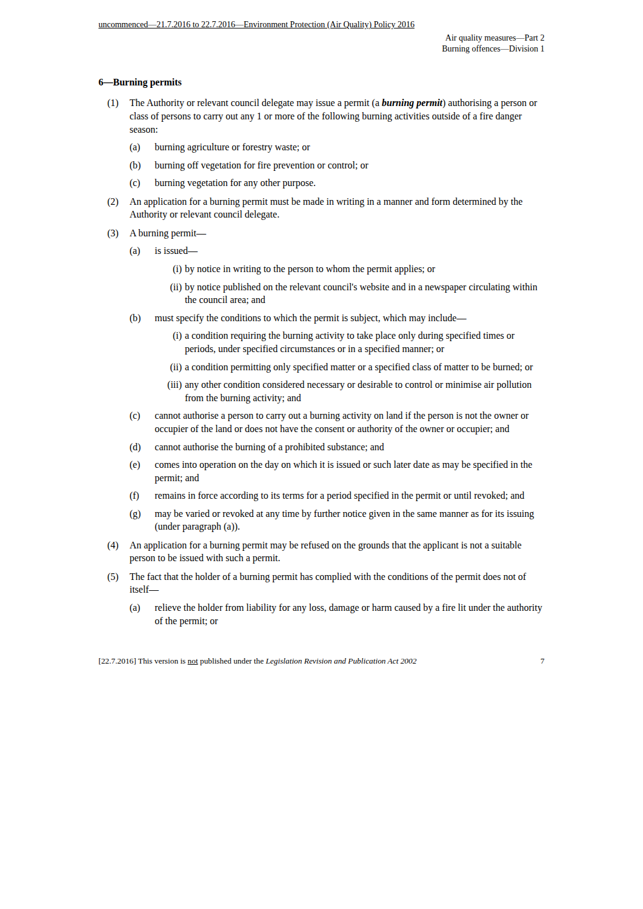uncommenced—21.7.2016 to 22.7.2016—Environment Protection (Air Quality) Policy 2016
Air quality measures—Part 2
Burning offences—Division 1
6—Burning permits
(1) The Authority or relevant council delegate may issue a permit (a burning permit) authorising a person or class of persons to carry out any 1 or more of the following burning activities outside of a fire danger season:
(a) burning agriculture or forestry waste; or
(b) burning off vegetation for fire prevention or control; or
(c) burning vegetation for any other purpose.
(2) An application for a burning permit must be made in writing in a manner and form determined by the Authority or relevant council delegate.
(3) A burning permit—
(a) is issued—
(i) by notice in writing to the person to whom the permit applies; or
(ii) by notice published on the relevant council's website and in a newspaper circulating within the council area; and
(b) must specify the conditions to which the permit is subject, which may include—
(i) a condition requiring the burning activity to take place only during specified times or periods, under specified circumstances or in a specified manner; or
(ii) a condition permitting only specified matter or a specified class of matter to be burned; or
(iii) any other condition considered necessary or desirable to control or minimise air pollution from the burning activity; and
(c) cannot authorise a person to carry out a burning activity on land if the person is not the owner or occupier of the land or does not have the consent or authority of the owner or occupier; and
(d) cannot authorise the burning of a prohibited substance; and
(e) comes into operation on the day on which it is issued or such later date as may be specified in the permit; and
(f) remains in force according to its terms for a period specified in the permit or until revoked; and
(g) may be varied or revoked at any time by further notice given in the same manner as for its issuing (under paragraph (a)).
(4) An application for a burning permit may be refused on the grounds that the applicant is not a suitable person to be issued with such a permit.
(5) The fact that the holder of a burning permit has complied with the conditions of the permit does not of itself—
(a) relieve the holder from liability for any loss, damage or harm caused by a fire lit under the authority of the permit; or
[22.7.2016] This version is not published under the Legislation Revision and Publication Act 2002
7